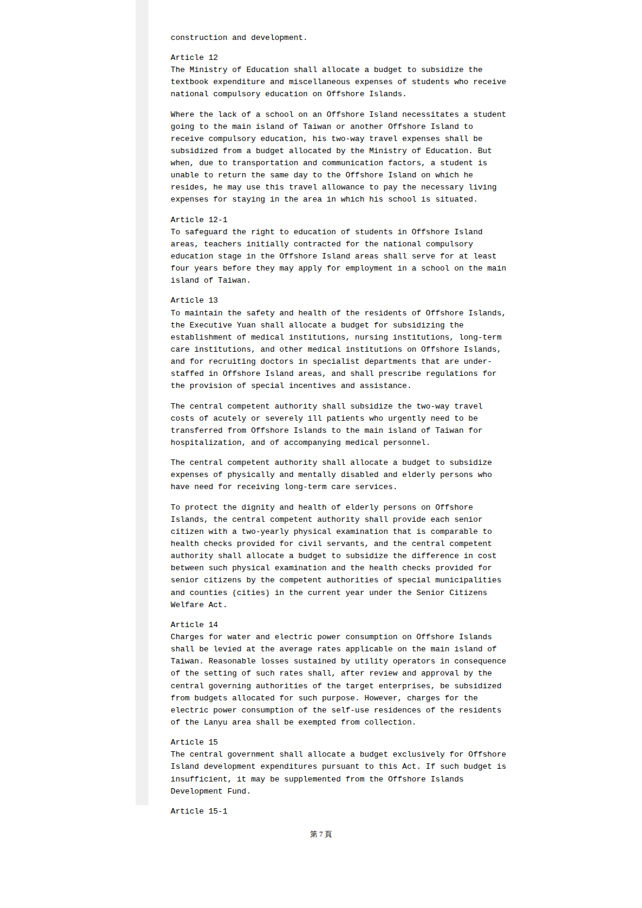construction and development.
Article 12
The Ministry of Education shall allocate a budget to subsidize the textbook expenditure and miscellaneous expenses of students who receive national compulsory education on Offshore Islands.
Where the lack of a school on an Offshore Island necessitates a student going to the main island of Taiwan or another Offshore Island to receive compulsory education, his two-way travel expenses shall be subsidized from a budget allocated by the Ministry of Education. But when, due to transportation and communication factors, a student is unable to return the same day to the Offshore Island on which he resides, he may use this travel allowance to pay the necessary living expenses for staying in the area in which his school is situated.
Article 12-1
To safeguard the right to education of students in Offshore Island areas, teachers initially contracted for the national compulsory education stage in the Offshore Island areas shall serve for at least four years before they may apply for employment in a school on the main island of Taiwan.
Article 13
To maintain the safety and health of the residents of Offshore Islands, the Executive Yuan shall allocate a budget for subsidizing the establishment of medical institutions, nursing institutions, long-term care institutions, and other medical institutions on Offshore Islands, and for recruiting doctors in specialist departments that are under-staffed in Offshore Island areas, and shall prescribe regulations for the provision of special incentives and assistance.
The central competent authority shall subsidize the two-way travel costs of acutely or severely ill patients who urgently need to be transferred from Offshore Islands to the main island of Taiwan for hospitalization, and of accompanying medical personnel.
The central competent authority shall allocate a budget to subsidize expenses of physically and mentally disabled and elderly persons who have need for receiving long-term care services.
To protect the dignity and health of elderly persons on Offshore Islands, the central competent authority shall provide each senior citizen with a two-yearly physical examination that is comparable to health checks provided for civil servants, and the central competent authority shall allocate a budget to subsidize the difference in cost between such physical examination and the health checks provided for senior citizens by the competent authorities of special municipalities and counties (cities) in the current year under the Senior Citizens Welfare Act.
Article 14
Charges for water and electric power consumption on Offshore Islands shall be levied at the average rates applicable on the main island of Taiwan. Reasonable losses sustained by utility operators in consequence of the setting of such rates shall, after review and approval by the central governing authorities of the target enterprises, be subsidized from budgets allocated for such purpose. However, charges for the electric power consumption of the self-use residences of the residents of the Lanyu area shall be exempted from collection.
Article 15
The central government shall allocate a budget exclusively for Offshore Island development expenditures pursuant to this Act. If such budget is insufficient, it may be supplemented from the Offshore Islands Development Fund.
Article 15-1
第 7 頁